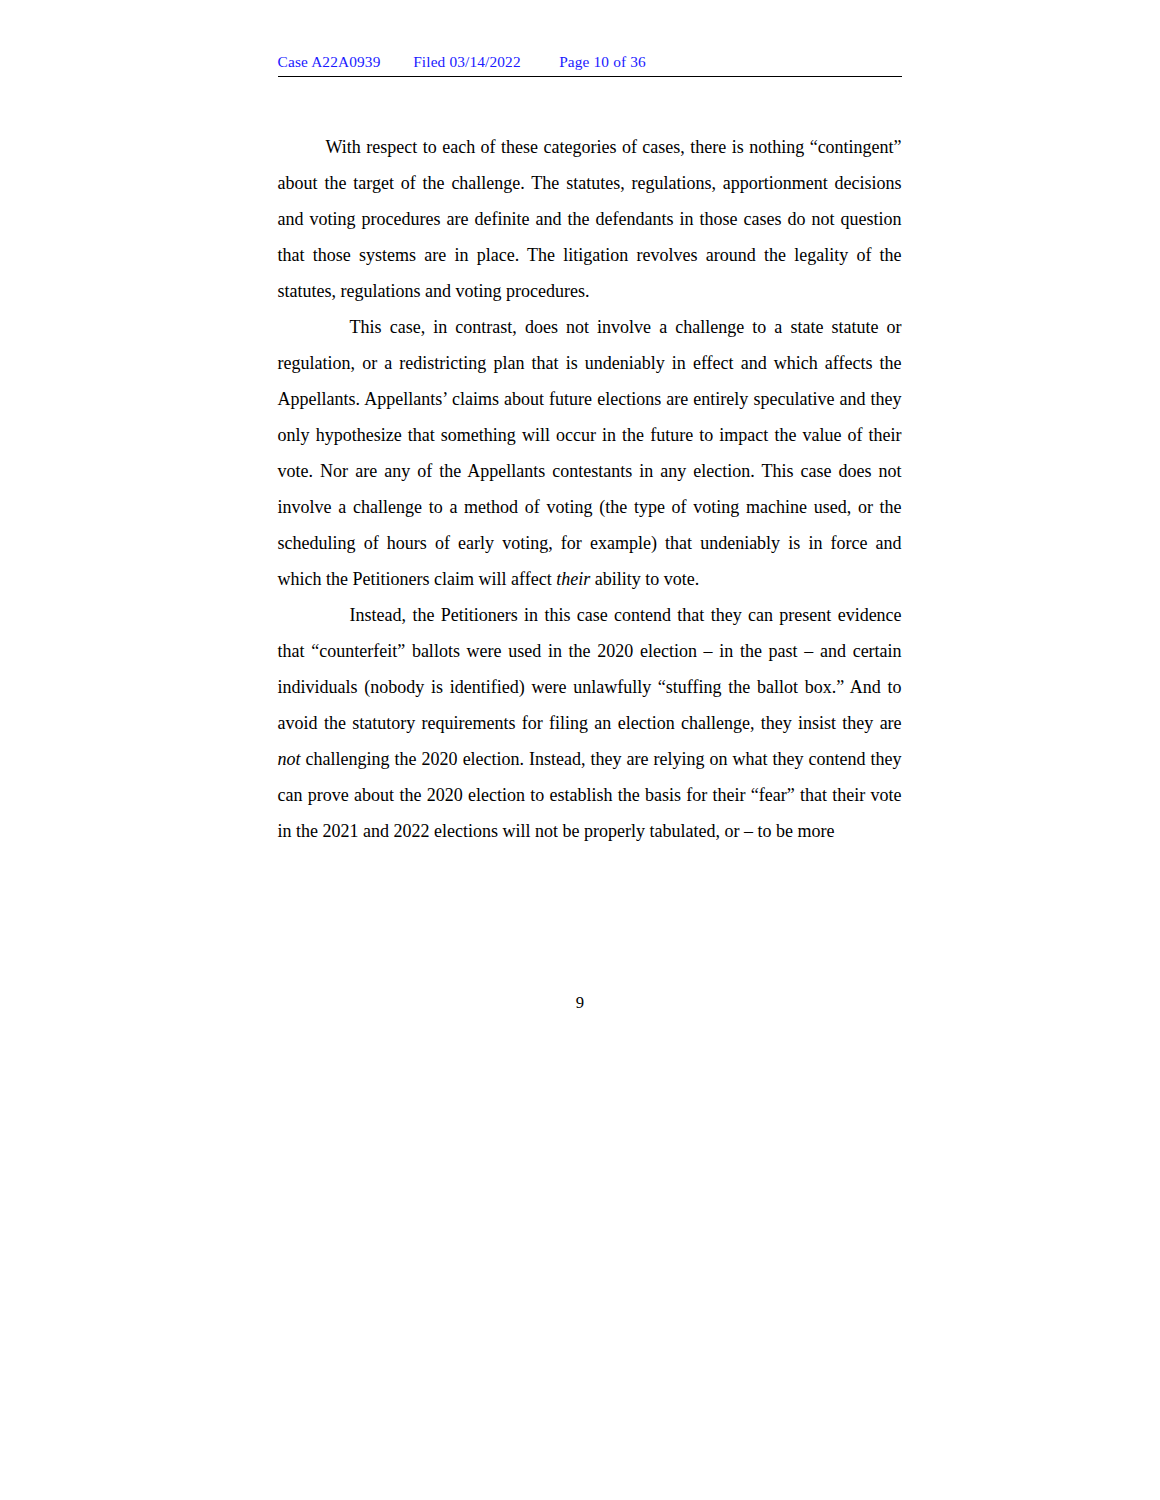Case A22A0939 Filed 03/14/2022 Page 10 of 36
With respect to each of these categories of cases, there is nothing “contingent” about the target of the challenge. The statutes, regulations, apportionment decisions and voting procedures are definite and the defendants in those cases do not question that those systems are in place. The litigation revolves around the legality of the statutes, regulations and voting procedures.
This case, in contrast, does not involve a challenge to a state statute or regulation, or a redistricting plan that is undeniably in effect and which affects the Appellants. Appellants’ claims about future elections are entirely speculative and they only hypothesize that something will occur in the future to impact the value of their vote. Nor are any of the Appellants contestants in any election. This case does not involve a challenge to a method of voting (the type of voting machine used, or the scheduling of hours of early voting, for example) that undeniably is in force and which the Petitioners claim will affect their ability to vote.
Instead, the Petitioners in this case contend that they can present evidence that “counterfeit” ballots were used in the 2020 election – in the past – and certain individuals (nobody is identified) were unlawfully “stuffing the ballot box.” And to avoid the statutory requirements for filing an election challenge, they insist they are not challenging the 2020 election. Instead, they are relying on what they contend they can prove about the 2020 election to establish the basis for their “fear” that their vote in the 2021 and 2022 elections will not be properly tabulated, or – to be more
9